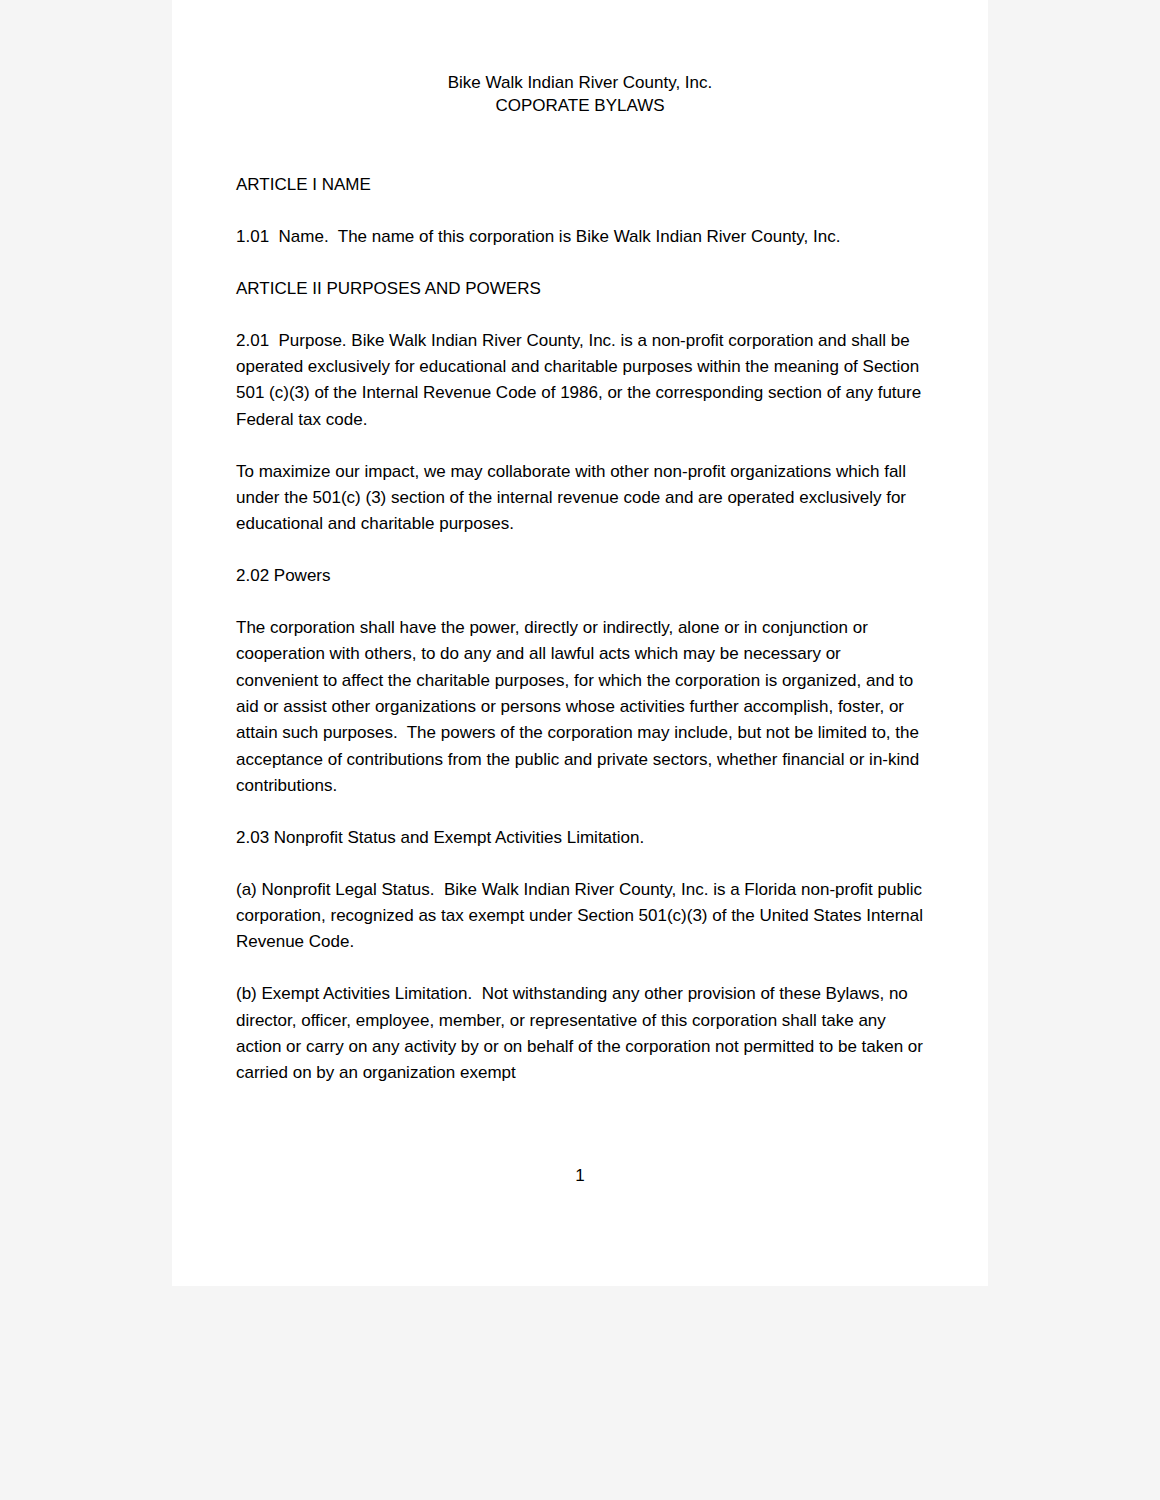Bike Walk Indian River County, Inc.
COPORATE BYLAWS
ARTICLE I NAME
1.01 Name. The name of this corporation is Bike Walk Indian River County, Inc.
ARTICLE II PURPOSES AND POWERS
2.01 Purpose. Bike Walk Indian River County, Inc. is a non-profit corporation and shall be operated exclusively for educational and charitable purposes within the meaning of Section 501 (c)(3) of the Internal Revenue Code of 1986, or the corresponding section of any future Federal tax code.
To maximize our impact, we may collaborate with other non-profit organizations which fall under the 501(c) (3) section of the internal revenue code and are operated exclusively for educational and charitable purposes.
2.02 Powers
The corporation shall have the power, directly or indirectly, alone or in conjunction or cooperation with others, to do any and all lawful acts which may be necessary or convenient to affect the charitable purposes, for which the corporation is organized, and to aid or assist other organizations or persons whose activities further accomplish, foster, or attain such purposes. The powers of the corporation may include, but not be limited to, the acceptance of contributions from the public and private sectors, whether financial or in-kind contributions.
2.03 Nonprofit Status and Exempt Activities Limitation.
(a) Nonprofit Legal Status. Bike Walk Indian River County, Inc. is a Florida non-profit public corporation, recognized as tax exempt under Section 501(c)(3) of the United States Internal Revenue Code.
(b) Exempt Activities Limitation. Not withstanding any other provision of these Bylaws, no director, officer, employee, member, or representative of this corporation shall take any action or carry on any activity by or on behalf of the corporation not permitted to be taken or carried on by an organization exempt
1